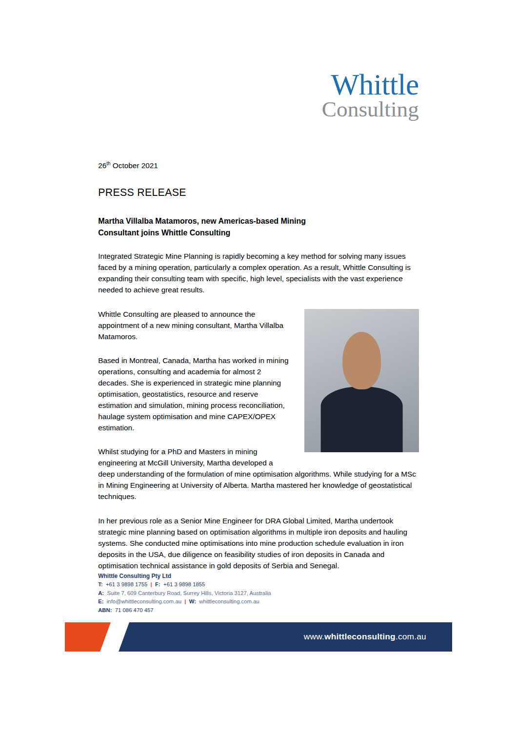Whittle
Consulting
26th October 2021
PRESS RELEASE
Martha Villalba Matamoros, new Americas-based Mining Consultant joins Whittle Consulting
Integrated Strategic Mine Planning is rapidly becoming a key method for solving many issues faced by a mining operation, particularly a complex operation. As a result, Whittle Consulting is expanding their consulting team with specific, high level, specialists with the vast experience needed to achieve great results.
Whittle Consulting are pleased to announce the appointment of a new mining consultant, Martha Villalba Matamoros.
Based in Montreal, Canada, Martha has worked in mining operations, consulting and academia for almost 2 decades. She is experienced in strategic mine planning optimisation, geostatistics, resource and reserve estimation and simulation, mining process reconciliation, haulage system optimisation and mine CAPEX/OPEX estimation.
Whilst studying for a PhD and Masters in mining engineering at McGill University, Martha developed a deep understanding of the formulation of mine optimisation algorithms. While studying for a MSc in Mining Engineering at University of Alberta. Martha mastered her knowledge of geostatistical techniques.
In her previous role as a Senior Mine Engineer for DRA Global Limited, Martha undertook strategic mine planning based on optimisation algorithms in multiple iron deposits and hauling systems. She conducted mine optimisations into mine production schedule evaluation in iron deposits in the USA, due diligence on feasibility studies of iron deposits in Canada and optimisation technical assistance in gold deposits of Serbia and Senegal.
Whittle Consulting Pty Ltd
T: +61 3 9898 1755 | F: +61 3 9898 1855
A: Suite 7, 609 Canterbury Road, Surrey Hills, Victoria 3127, Australia
E: info@whittleconsulting.com.au | W: whittleconsulting.com.au
ABN: 71 086 470 457
www.whittleconsulting.com.au